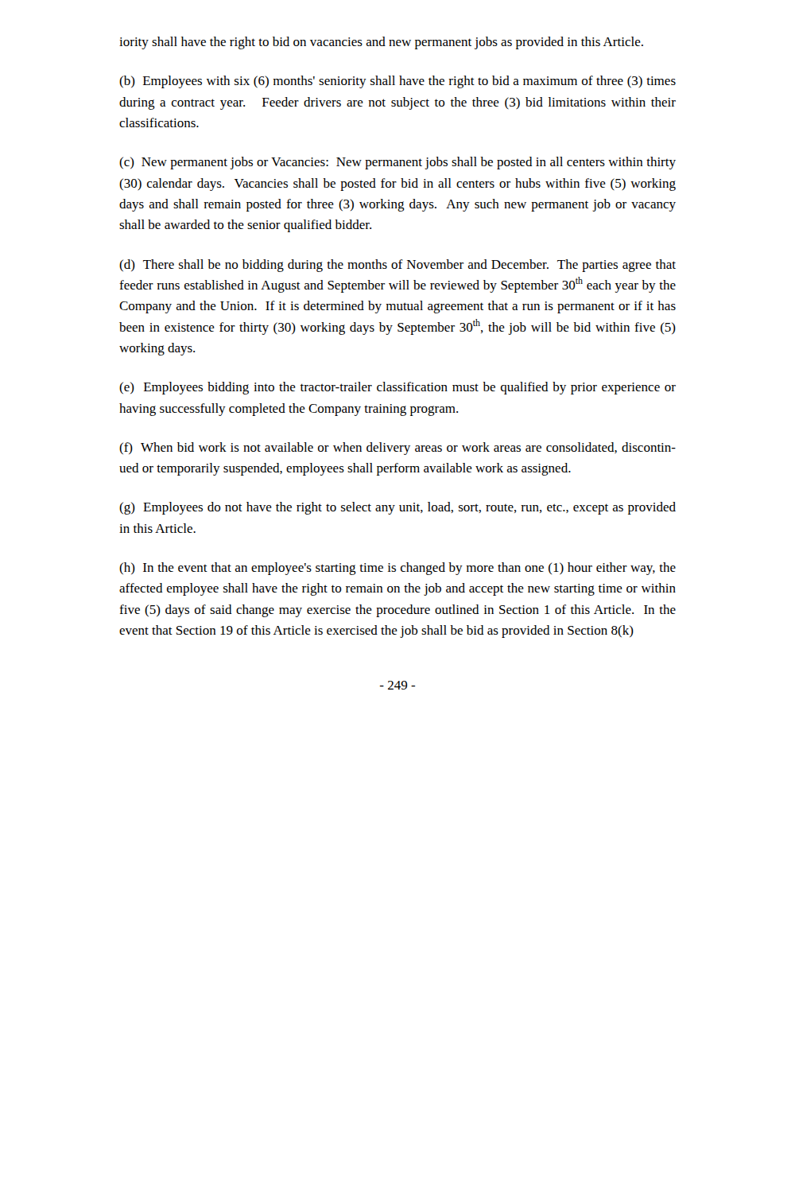iority shall have the right to bid on vacancies and new permanent jobs as provided in this Article.
(b) Employees with six (6) months' seniority shall have the right to bid a maximum of three (3) times during a contract year. Feeder drivers are not subject to the three (3) bid limitations within their classifications.
(c) New permanent jobs or Vacancies: New permanent jobs shall be posted in all centers within thirty (30) calendar days. Vacancies shall be posted for bid in all centers or hubs within five (5) working days and shall remain posted for three (3) working days. Any such new permanent job or vacancy shall be awarded to the senior qualified bidder.
(d) There shall be no bidding during the months of November and December. The parties agree that feeder runs established in August and September will be reviewed by September 30th each year by the Company and the Union. If it is determined by mutual agreement that a run is permanent or if it has been in existence for thirty (30) working days by September 30th, the job will be bid within five (5) working days.
(e) Employees bidding into the tractor-trailer classification must be qualified by prior experience or having successfully completed the Company training program.
(f) When bid work is not available or when delivery areas or work areas are consolidated, discontinued or temporarily suspended, employees shall perform available work as assigned.
(g) Employees do not have the right to select any unit, load, sort, route, run, etc., except as provided in this Article.
(h) In the event that an employee's starting time is changed by more than one (1) hour either way, the affected employee shall have the right to remain on the job and accept the new starting time or within five (5) days of said change may exercise the procedure outlined in Section 1 of this Article. In the event that Section 19 of this Article is exercised the job shall be bid as provided in Section 8(k)
- 249 -